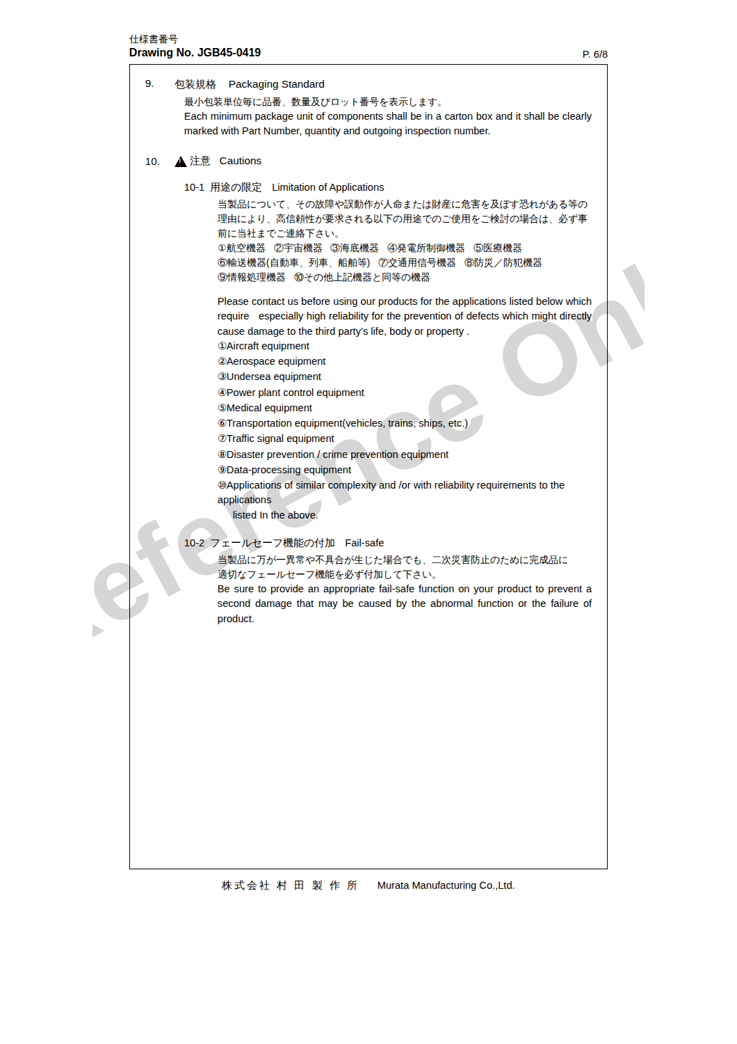仕様書番号
Drawing No. JGB45-0419
P. 6/8
Reference Only
9.
包装規格Packaging Standard
最小包装単位毎に品番、数量及びロット番号を表示します。
Each minimum package unit of components shall be in a carton box and it shall be clearly marked with Part Number, quantity and outgoing inspection number.
10.
注意 Cautions
10-1 用途の限定Limitation of Applications
当製品について、その故障や誤動作が人命または財産に危害を及ぼす恐れがある等の理由により、高信頼性が要求される以下の用途でのご使用をご検討の場合は、必ず事前に当社までご連絡下さい。
①航空機器 ②宇宙機器 ③海底機器 ④発電所制御機器 ⑤医療機器
⑥輸送機器(自動車、列車、船舶等) ⑦交通用信号機器 ⑧防災／防犯機器
⑨情報処理機器 ⑩その他上記機器と同等の機器
Please contact us before using our products for the applications listed below which require especially high reliability for the prevention of defects which might directly cause damage to the third party’s life, body or property .
①Aircraft equipment
②Aerospace equipment
③Undersea equipment
④Power plant control equipment
⑤Medical equipment
⑥Transportation equipment(vehicles, trains, ships, etc.)
⑦Traffic signal equipment
⑧Disaster prevention / crime prevention equipment
⑨Data-processing equipment
⑩Applications of similar complexity and /or with reliability requirements to the applicationslisted In the above.
10-2 フェールセーフ機能の付加Fail-safe
当製品に万が一異常や不具合が生じた場合でも、二次災害防止のために完成品に
適切なフェールセーフ機能を必ず付加して下さい。
Be sure to provide an appropriate fail-safe function on your product to prevent a second damage that may be caused by the abnormal function or the failure of product.
株式会社 村 田 製 作 所Murata Manufacturing Co.,Ltd.